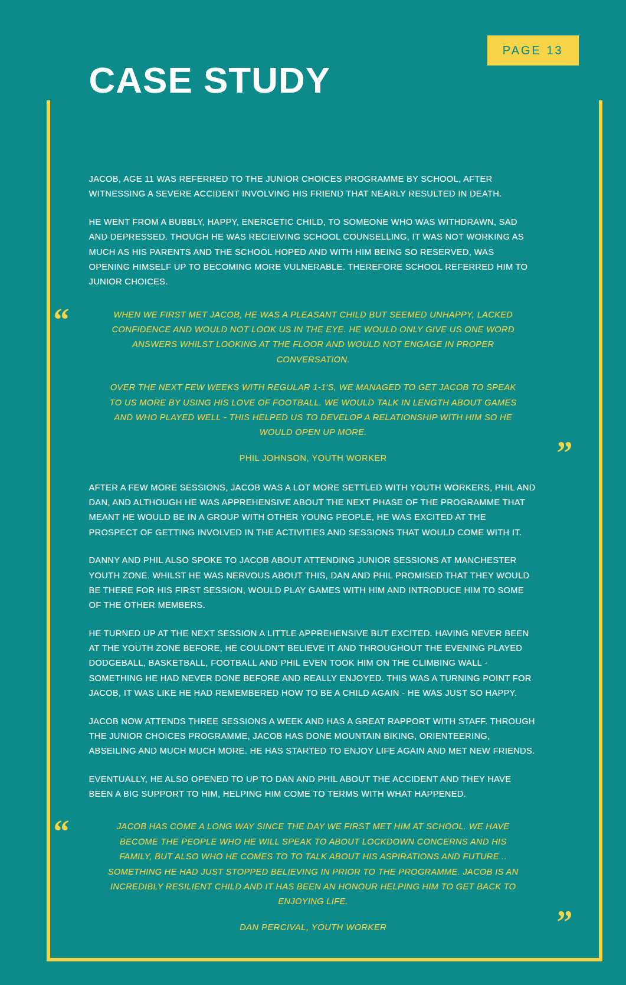PAGE 13
CASE STUDY
Jacob, age 11 was referred to the Junior Choices programme by school, after witnessing a severe accident involving his friend that nearly resulted in death.
He went from a bubbly, happy, energetic child, to someone who was withdrawn, sad and depressed. Though he was recieiving school counselling, it was not working as much as his parents and the school hoped and with him being so reserved, was opening himself up to becoming more vulnerable. Therefore school referred him to Junior Choices.
“
When we first met Jacob, he was a pleasant child but seemed unhappy, lacked confidence and would not look us in the eye. He would only give us one word answers whilst looking at the floor and would not engage in proper conversation.
Over the next few weeks with regular 1-1's, we managed to get Jacob to speak to us more by using his love of football. We would talk in length about games and who played well - this helped us to develop a relationship with him so he would open up more.
Phil Johnson, Youth Worker ”
After a few more sessions, Jacob was a lot more settled with youth workers, Phil and Dan, and although he was apprehensive about the next phase of the programme that meant he would be in a group with other young people, he was excited at the prospect of getting involved in the activities and sessions that would come with it.
Danny and Phil also spoke to Jacob about attending junior sessions at Manchester Youth Zone. Whilst he was nervous about this, Dan and Phil promised that they would be there for his first session, would play games with him and introduce him to some of the other members.
He turned up at the next session a little apprehensive but excited. Having never been at the Youth Zone before, he couldn't believe it and throughout the evening played dodgeball, basketball, football and Phil even took him on the climbing wall - something he had never done before and really enjoyed. This was a turning point for Jacob, it was like he had remembered how to be a child again - he was just so happy.
Jacob now attends three sessions a week and has a great rapport with staff. Through the Junior Choices programme, Jacob has done mountain biking, orienteering, abseiling and much much more. He has started to enjoy life again and met new friends.
Eventually, he also opened to up to Dan and Phil about the accident and they have been a big support to him, helping him come to terms with what happened.
“
Jacob has come a long way since the day we first met him at school. We have become the people who he will speak to about lockdown concerns and his family, but also who he comes to to talk about his aspirations and future .. something he had just stopped believing in prior to the programme. Jacob is an incredibly resilient child and it has been an honour helping him to get back to enjoying life.
Dan Percival, Youth Worker ”